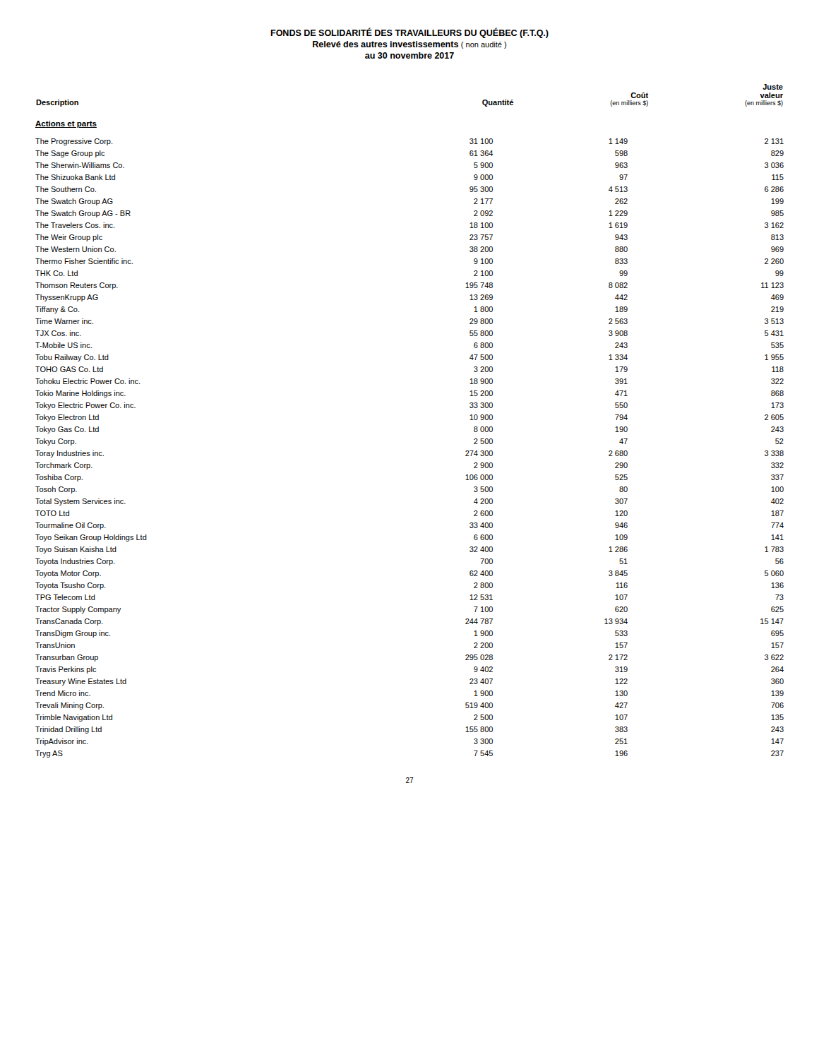FONDS DE SOLIDARITÉ DES TRAVAILLEURS DU QUÉBEC (F.T.Q.)
Relevé des autres investissements ( non audité )
au 30 novembre 2017
| Description | Quantité | Coût (en milliers $) | Juste valeur (en milliers $) |
| --- | --- | --- | --- |
| Actions et parts |
| The Progressive Corp. | 31 100 | 1 149 | 2 131 |
| The Sage Group plc | 61 364 | 598 | 829 |
| The Sherwin-Williams Co. | 5 900 | 963 | 3 036 |
| The Shizuoka Bank Ltd | 9 000 | 97 | 115 |
| The Southern Co. | 95 300 | 4 513 | 6 286 |
| The Swatch Group AG | 2 177 | 262 | 199 |
| The Swatch Group AG - BR | 2 092 | 1 229 | 985 |
| The Travelers Cos. inc. | 18 100 | 1 619 | 3 162 |
| The Weir Group plc | 23 757 | 943 | 813 |
| The Western Union Co. | 38 200 | 880 | 969 |
| Thermo Fisher Scientific inc. | 9 100 | 833 | 2 260 |
| THK Co. Ltd | 2 100 | 99 | 99 |
| Thomson Reuters Corp. | 195 748 | 8 082 | 11 123 |
| ThyssenKrupp AG | 13 269 | 442 | 469 |
| Tiffany & Co. | 1 800 | 189 | 219 |
| Time Warner inc. | 29 800 | 2 563 | 3 513 |
| TJX Cos. inc. | 55 800 | 3 908 | 5 431 |
| T-Mobile US inc. | 6 800 | 243 | 535 |
| Tobu Railway Co. Ltd | 47 500 | 1 334 | 1 955 |
| TOHO GAS Co. Ltd | 3 200 | 179 | 118 |
| Tohoku Electric Power Co. inc. | 18 900 | 391 | 322 |
| Tokio Marine Holdings inc. | 15 200 | 471 | 868 |
| Tokyo Electric Power Co. inc. | 33 300 | 550 | 173 |
| Tokyo Electron Ltd | 10 900 | 794 | 2 605 |
| Tokyo Gas Co. Ltd | 8 000 | 190 | 243 |
| Tokyu Corp. | 2 500 | 47 | 52 |
| Toray Industries inc. | 274 300 | 2 680 | 3 338 |
| Torchmark Corp. | 2 900 | 290 | 332 |
| Toshiba Corp. | 106 000 | 525 | 337 |
| Tosoh Corp. | 3 500 | 80 | 100 |
| Total System Services inc. | 4 200 | 307 | 402 |
| TOTO Ltd | 2 600 | 120 | 187 |
| Tourmaline Oil Corp. | 33 400 | 946 | 774 |
| Toyo Seikan Group Holdings Ltd | 6 600 | 109 | 141 |
| Toyo Suisan Kaisha Ltd | 32 400 | 1 286 | 1 783 |
| Toyota Industries Corp. | 700 | 51 | 56 |
| Toyota Motor Corp. | 62 400 | 3 845 | 5 060 |
| Toyota Tsusho Corp. | 2 800 | 116 | 136 |
| TPG Telecom Ltd | 12 531 | 107 | 73 |
| Tractor Supply Company | 7 100 | 620 | 625 |
| TransCanada Corp. | 244 787 | 13 934 | 15 147 |
| TransDigm Group inc. | 1 900 | 533 | 695 |
| TransUnion | 2 200 | 157 | 157 |
| Transurban Group | 295 028 | 2 172 | 3 622 |
| Travis Perkins plc | 9 402 | 319 | 264 |
| Treasury Wine Estates Ltd | 23 407 | 122 | 360 |
| Trend Micro inc. | 1 900 | 130 | 139 |
| Trevali Mining Corp. | 519 400 | 427 | 706 |
| Trimble Navigation Ltd | 2 500 | 107 | 135 |
| Trinidad Drilling Ltd | 155 800 | 383 | 243 |
| TripAdvisor inc. | 3 300 | 251 | 147 |
| Tryg AS | 7 545 | 196 | 237 |
27